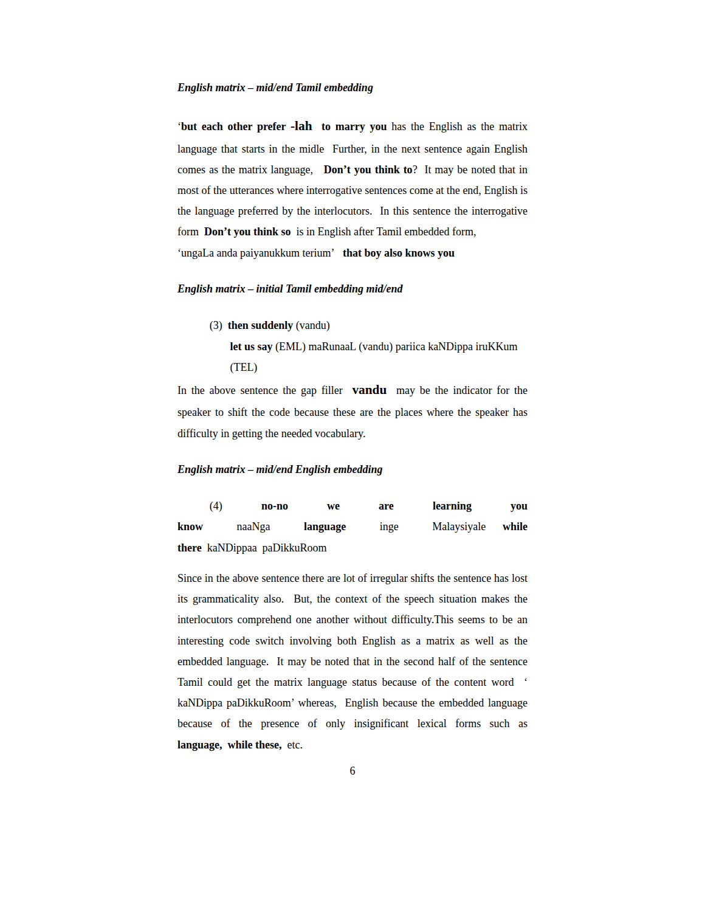English matrix – mid/end Tamil embedding
‘but each other prefer -lah to marry you has the English as the matrix language that starts in the midle Further, in the next sentence again English comes as the matrix language, Don’t you think to? It may be noted that in most of the utterances where interrogative sentences come at the end, English is the language preferred by the interlocutors. In this sentence the interrogative form Don’t you think so is in English after Tamil embedded form,
‘ungaLa anda paiyanukkum terium’ that boy also knows you
English matrix – initial Tamil embedding mid/end
(3) then suddenly (vandu)
let us say (EML) maRunaaL (vandu) pariica kaNDippa iruKKum (TEL)
In the above sentence the gap filler vandu may be the indicator for the speaker to shift the code because these are the places where the speaker has difficulty in getting the needed vocabulary.
English matrix – mid/end English embedding
(4) no-no we are learning you know naaNga language inge Malaysiyale while there kaNDippaa paDikkuRoom
Since in the above sentence there are lot of irregular shifts the sentence has lost its grammaticality also. But, the context of the speech situation makes the interlocutors comprehend one another without difficulty.This seems to be an interesting code switch involving both English as a matrix as well as the embedded language. It may be noted that in the second half of the sentence Tamil could get the matrix language status because of the content word ‘ kaNDippa paDikkuRoom’ whereas, English because the embedded language because of the presence of only insignificant lexical forms such as language, while these, etc.
6